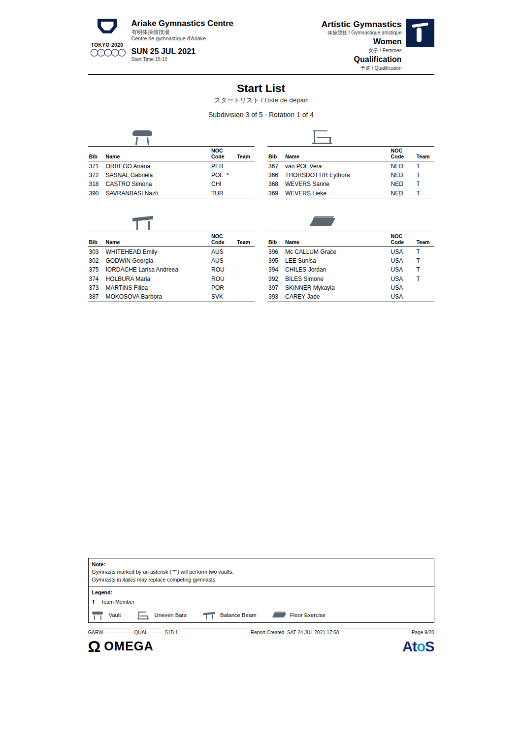TOKYO 2020
◯◯◯◯◯
Ariake Gymnastics Centre
有明体操競技場
Centre de gymnastique d'Ariake
SUN 25 JUL 2021
Start Time 15:10
Artistic Gymnastics
体操競技 / Gymnastique artistique
Women
女子 / Femmes
Qualification
予選 / Qualification
Start List
スタートリスト / Liste de départ
Subdivision 3 of 5 - Rotation 1 of 4
| Bib | Name | NOC Code | Team |
| --- | --- | --- | --- |
| 371 | ORREGO Ariana | PER | |
| 372 | SASNAL Gabriela | POL * | |
| 318 | CASTRO Simona | CHI | |
| 390 | SAVRANBASI Nazli | TUR | |
| Bib | Name | NOC Code | Team |
| --- | --- | --- | --- |
| 367 | van POL Vera | NED | T |
| 366 | THORSDOTTIR Eythora | NED | T |
| 368 | WEVERS Sanne | NED | T |
| 369 | WEVERS Lieke | NED | T |
| Bib | Name | NOC Code | Team |
| --- | --- | --- | --- |
| 303 | WHITEHEAD Emily | AUS | |
| 302 | GODWIN Georgia | AUS | |
| 375 | IORDACHE Larisa Andreea | ROU | |
| 374 | HOLBURA Maria | ROU | |
| 373 | MARTINS Filipa | POR | |
| 387 | MOKOSOVA Barbora | SVK | |
| Bib | Name | NOC Code | Team |
| --- | --- | --- | --- |
| 396 | Mc CALLUM Grace | USA | T |
| 395 | LEE Sunisa | USA | T |
| 394 | CHILES Jordan | USA | T |
| 392 | BILES Simone | USA | T |
| 397 | SKINNER Mykayla | USA | |
| 393 | CAREY Jade | USA | |
Note:
Gymnasts marked by an asterisk ("*") will perform two vaults.
Gymnasts in italics may replace competing gymnasts.
Legend:
T Team Member
Vault
Uneven Bars
Balance Beam
Floor Exercise
GARW-------------------QUAL---------_51B 1
Report Created SAT 24 JUL 2021 17:58
Page 9/20
ΩOMEGA
Ato S